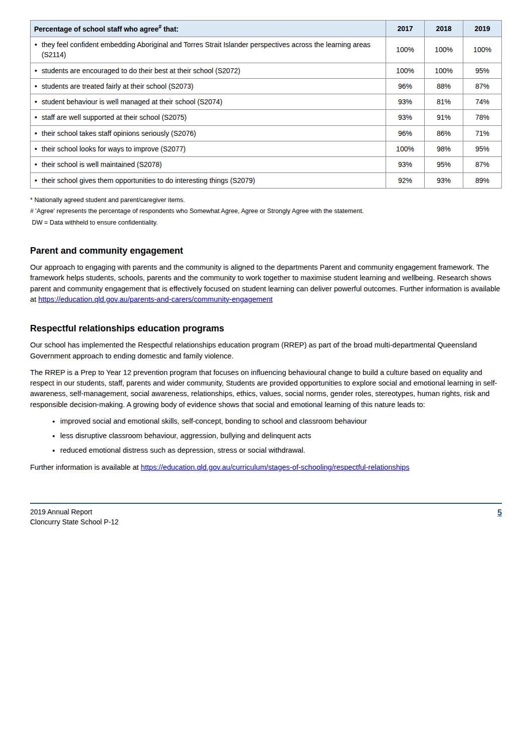| Percentage of school staff who agree # that: | 2017 | 2018 | 2019 |
| --- | --- | --- | --- |
| they feel confident embedding Aboriginal and Torres Strait Islander perspectives across the learning areas (S2114) | 100% | 100% | 100% |
| students are encouraged to do their best at their school (S2072) | 100% | 100% | 95% |
| students are treated fairly at their school (S2073) | 96% | 88% | 87% |
| student behaviour is well managed at their school (S2074) | 93% | 81% | 74% |
| staff are well supported at their school (S2075) | 93% | 91% | 78% |
| their school takes staff opinions seriously (S2076) | 96% | 86% | 71% |
| their school looks for ways to improve (S2077) | 100% | 98% | 95% |
| their school is well maintained (S2078) | 93% | 95% | 87% |
| their school gives them opportunities to do interesting things (S2079) | 92% | 93% | 89% |
* Nationally agreed student and parent/caregiver items.
# 'Agree' represents the percentage of respondents who Somewhat Agree, Agree or Strongly Agree with the statement.
DW = Data withheld to ensure confidentiality.
Parent and community engagement
Our approach to engaging with parents and the community is aligned to the departments Parent and community engagement framework. The framework helps students, schools, parents and the community to work together to maximise student learning and wellbeing. Research shows parent and community engagement that is effectively focused on student learning can deliver powerful outcomes. Further information is available at https://education.qld.gov.au/parents-and-carers/community-engagement
Respectful relationships education programs
Our school has implemented the Respectful relationships education program (RREP) as part of the broad multi-departmental Queensland Government approach to ending domestic and family violence.
The RREP is a Prep to Year 12 prevention program that focuses on influencing behavioural change to build a culture based on equality and respect in our students, staff, parents and wider community, Students are provided opportunities to explore social and emotional learning in self-awareness, self-management, social awareness, relationships, ethics, values, social norms, gender roles, stereotypes, human rights, risk and responsible decision-making. A growing body of evidence shows that social and emotional learning of this nature leads to:
improved social and emotional skills, self-concept, bonding to school and classroom behaviour
less disruptive classroom behaviour, aggression, bullying and delinquent acts
reduced emotional distress such as depression, stress or social withdrawal.
Further information is available at https://education.qld.gov.au/curriculum/stages-of-schooling/respectful-relationships
2019 Annual Report
Cloncurry State School P-12
5